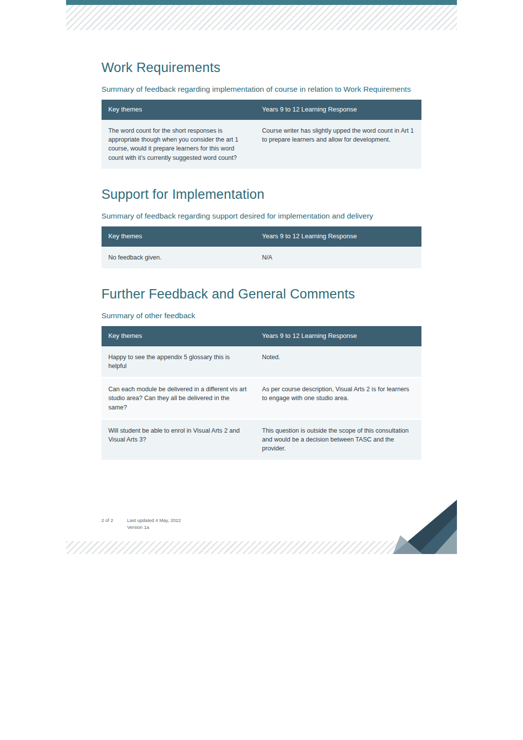Work Requirements
Summary of feedback regarding implementation of course in relation to Work Requirements
| Key themes | Years 9 to 12 Learning Response |
| --- | --- |
| The word count for the short responses is appropriate though when you consider the art 1 course, would it prepare learners for this word count with it’s currently suggested word count? | Course writer has slightly upped the word count in Art 1 to prepare learners and allow for development. |
Support for Implementation
Summary of feedback regarding support desired for implementation and delivery
| Key themes | Years 9 to 12 Learning Response |
| --- | --- |
| No feedback given. | N/A |
Further Feedback and General Comments
Summary of other feedback
| Key themes | Years 9 to 12 Learning Response |
| --- | --- |
| Happy to see the appendix 5 glossary this is helpful | Noted. |
| Can each module be delivered in a different vis art studio area? Can they all be delivered in the same? | As per course description, Visual Arts 2 is for learners to engage with one studio area. |
| Will student be able to enrol in Visual Arts 2 and Visual Arts 3? | This question is outside the scope of this consultation and would be a decision between TASC and the provider. |
2 of 2 Last updated 4 May, 2022
Version 1a